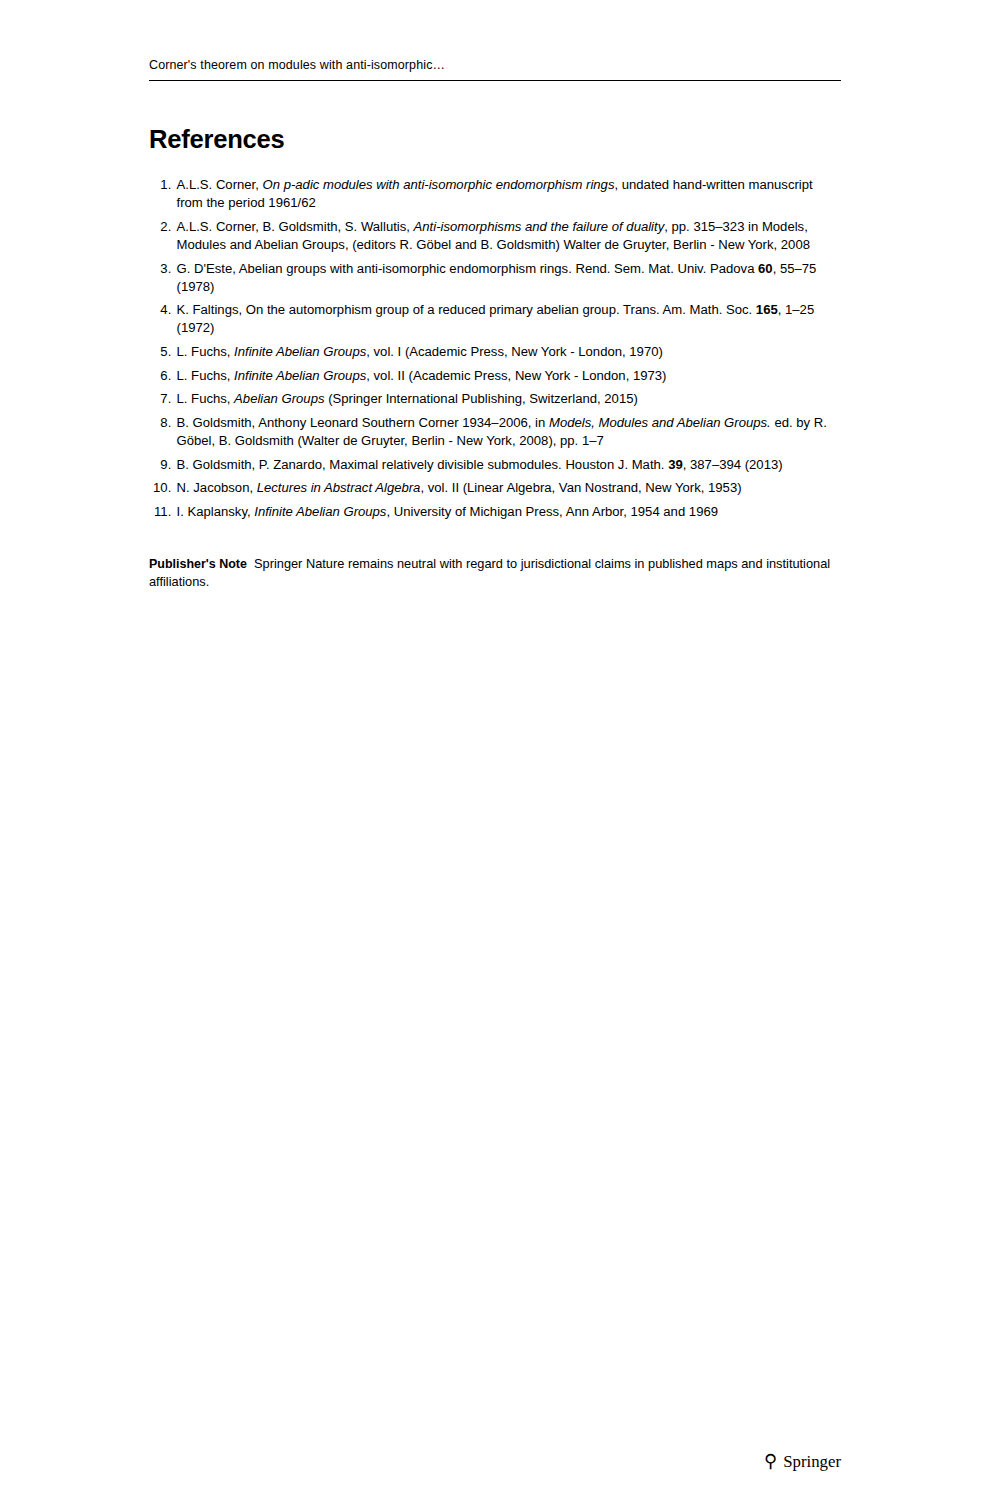Corner's theorem on modules with anti-isomorphic…
References
A.L.S. Corner, On p-adic modules with anti-isomorphic endomorphism rings, undated hand-written manuscript from the period 1961/62
A.L.S. Corner, B. Goldsmith, S. Wallutis, Anti-isomorphisms and the failure of duality, pp. 315–323 in Models, Modules and Abelian Groups, (editors R. Göbel and B. Goldsmith) Walter de Gruyter, Berlin - New York, 2008
G. D'Este, Abelian groups with anti-isomorphic endomorphism rings. Rend. Sem. Mat. Univ. Padova 60, 55–75 (1978)
K. Faltings, On the automorphism group of a reduced primary abelian group. Trans. Am. Math. Soc. 165, 1–25 (1972)
L. Fuchs, Infinite Abelian Groups, vol. I (Academic Press, New York - London, 1970)
L. Fuchs, Infinite Abelian Groups, vol. II (Academic Press, New York - London, 1973)
L. Fuchs, Abelian Groups (Springer International Publishing, Switzerland, 2015)
B. Goldsmith, Anthony Leonard Southern Corner 1934–2006, in Models, Modules and Abelian Groups. ed. by R. Göbel, B. Goldsmith (Walter de Gruyter, Berlin - New York, 2008), pp. 1–7
B. Goldsmith, P. Zanardo, Maximal relatively divisible submodules. Houston J. Math. 39, 387–394 (2013)
N. Jacobson, Lectures in Abstract Algebra, vol. II (Linear Algebra, Van Nostrand, New York, 1953)
I. Kaplansky, Infinite Abelian Groups, University of Michigan Press, Ann Arbor, 1954 and 1969
Publisher's Note Springer Nature remains neutral with regard to jurisdictional claims in published maps and institutional affiliations.
⚲ Springer